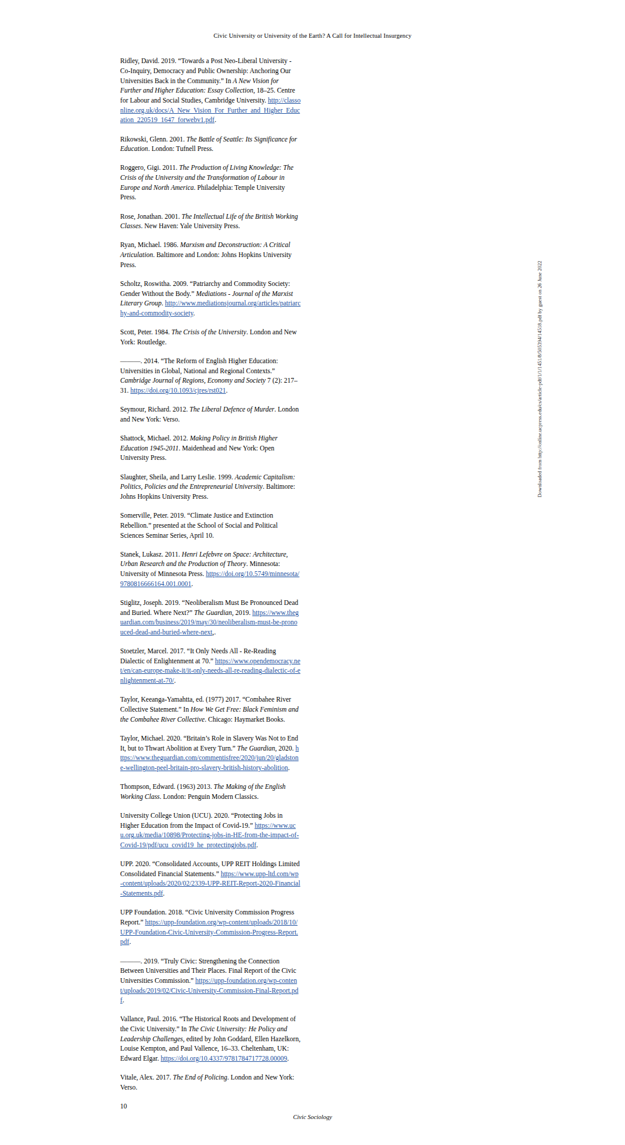Civic University or University of the Earth? A Call for Intellectual Insurgency
Ridley, David. 2019. “Towards a Post Neo-Liberal University - Co-Inquiry, Democracy and Public Ownership: Anchoring Our Universities Back in the Community.” In A New Vision for Further and Higher Education: Essay Collection, 18–25. Centre for Labour and Social Studies, Cambridge University. http://classonline.org.uk/docs/A_New_Vision_For_Further_and_Higher_Education_220519_1647_forwebv1.pdf.
Rikowski, Glenn. 2001. The Battle of Seattle: Its Significance for Education. London: Tufnell Press.
Roggero, Gigi. 2011. The Production of Living Knowledge: The Crisis of the University and the Transformation of Labour in Europe and North America. Philadelphia: Temple University Press.
Rose, Jonathan. 2001. The Intellectual Life of the British Working Classes. New Haven: Yale University Press.
Ryan, Michael. 1986. Marxism and Deconstruction: A Critical Articulation. Baltimore and London: Johns Hopkins University Press.
Scholtz, Roswitha. 2009. “Patriarchy and Commodity Society: Gender Without the Body.” Mediations - Journal of the Marxist Literary Group. http://www.mediationsjournal.org/articles/patriarchy-and-commodity-society.
Scott, Peter. 1984. The Crisis of the University. London and New York: Routledge.
———. 2014. “The Reform of English Higher Education: Universities in Global, National and Regional Contexts.” Cambridge Journal of Regions, Economy and Society 7 (2): 217–31. https://doi.org/10.1093/cjres/rst021.
Seymour, Richard. 2012. The Liberal Defence of Murder. London and New York: Verso.
Shattock, Michael. 2012. Making Policy in British Higher Education 1945-2011. Maidenhead and New York: Open University Press.
Slaughter, Sheila, and Larry Leslie. 1999. Academic Capitalism: Politics, Policies and the Entrepreneurial University. Baltimore: Johns Hopkins University Press.
Somerville, Peter. 2019. “Climate Justice and Extinction Rebellion.” presented at the School of Social and Political Sciences Seminar Series, April 10.
Stanek, Lukasz. 2011. Henri Lefebvre on Space: Architecture, Urban Research and the Production of Theory. Minnesota: University of Minnesota Press. https://doi.org/10.5749/minnesota/9780816666164.001.0001.
Stiglitz, Joseph. 2019. “Neoliberalism Must Be Pronounced Dead and Buried. Where Next?” The Guardian, 2019. https://www.theguardian.com/business/2019/may/30/neoliberalism-must-be-pronouced-dead-and-buried-where-next,.
Stoetzler, Marcel. 2017. “It Only Needs All - Re-Reading Dialectic of Enlightenment at 70.” https://www.opendemocracy.net/en/can-europe-make-it/it-only-needs-all-re-reading-dialectic-of-enlightenment-at-70/.
Taylor, Keeanga-Yamahtta, ed. (1977) 2017. “Combahee River Collective Statement.” In How We Get Free: Black Feminism and the Combahee River Collective. Chicago: Haymarket Books.
Taylor, Michael. 2020. “Britain’s Role in Slavery Was Not to End It, but to Thwart Abolition at Every Turn.” The Guardian, 2020. https://www.theguardian.com/commentisfree/2020/jun/20/gladstone-wellington-peel-britain-pro-slavery-british-history-abolition.
Thompson, Edward. (1963) 2013. The Making of the English Working Class. London: Penguin Modern Classics.
University College Union (UCU). 2020. “Protecting Jobs in Higher Education from the Impact of Covid-19.” https://www.ucu.org.uk/media/10898/Protecting-jobs-in-HE-from-the-impact-of-Covid-19/pdf/ucu_covid19_he_protectingjobs.pdf.
UPP. 2020. “Consolidated Accounts, UPP REIT Holdings Limited Consolidated Financial Statements.” https://www.upp-ltd.com/wp-content/uploads/2020/02/2339-UPP-REIT-Report-2020-Financial-Statements.pdf.
UPP Foundation. 2018. “Civic University Commission Progress Report.” https://upp-foundation.org/wp-content/uploads/2018/10/UPP-Foundation-Civic-University-Commission-Progress-Report.pdf.
———. 2019. “Truly Civic: Strengthening the Connection Between Universities and Their Places. Final Report of the Civic Universities Commission.” https://upp-foundation.org/wp-content/uploads/2019/02/Civic-University-Commission-Final-Report.pdf.
Vallance, Paul. 2016. “The Historical Roots and Development of the Civic University.” In The Civic University: He Policy and Leadership Challenges, edited by John Goddard, Ellen Hazelkorn, Louise Kempton, and Paul Vallence, 16–33. Cheltenham, UK: Edward Elgar. https://doi.org/10.4337/9781784717728.00009.
Vitale, Alex. 2017. The End of Policing. London and New York: Verso.
Downloaded from http://online.ucpress.edu/cs/article-pdf/1/1/1451/8/505394/14518.pdf by guest on 26 June 2022
Civic Sociology
10